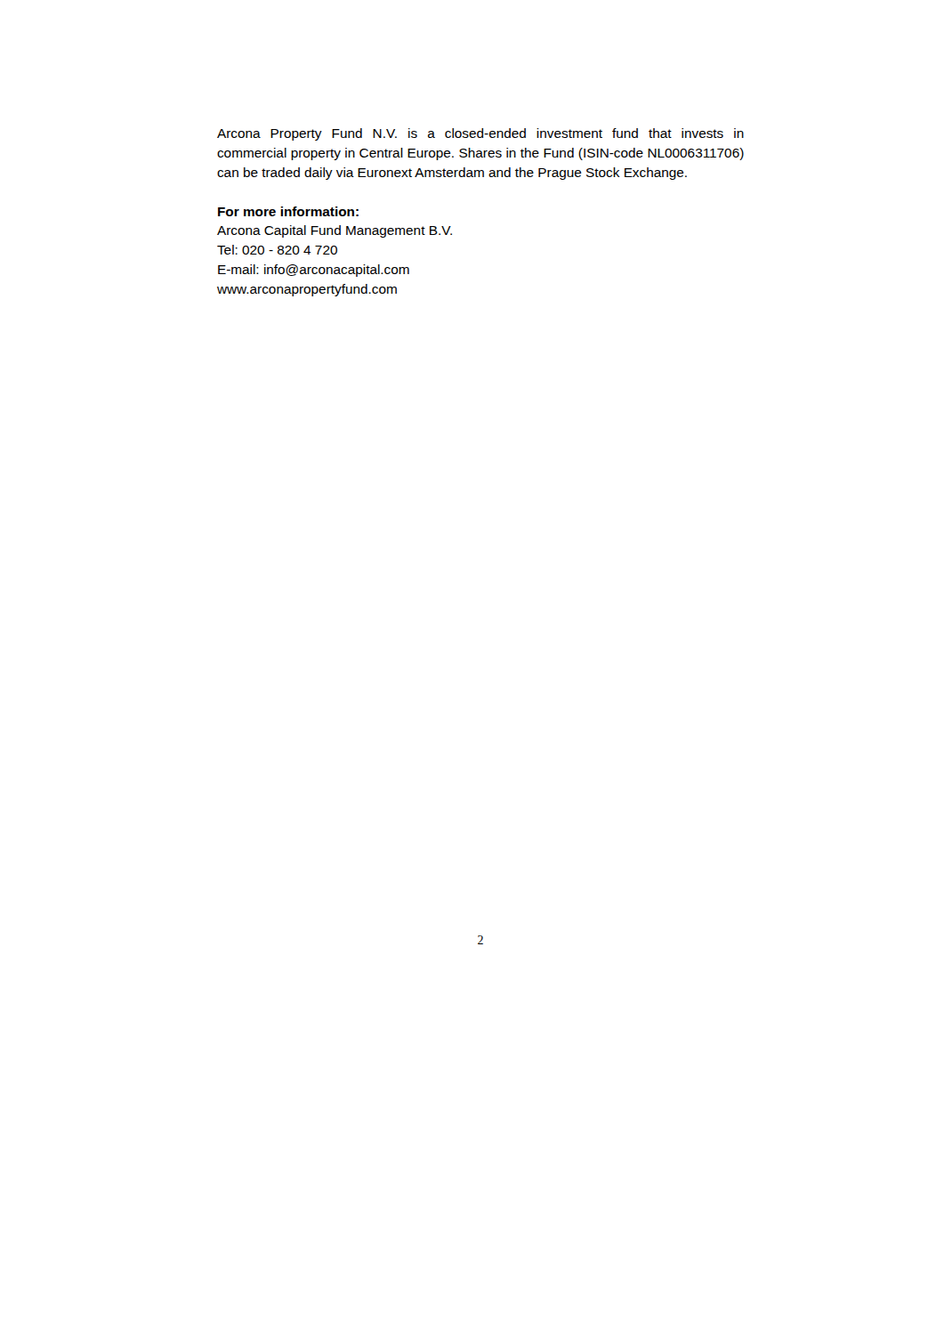Arcona Property Fund N.V. is a closed-ended investment fund that invests in commercial property in Central Europe. Shares in the Fund (ISIN-code NL0006311706) can be traded daily via Euronext Amsterdam and the Prague Stock Exchange.
For more information:
Arcona Capital Fund Management B.V.
Tel: 020 - 820 4 720
E-mail: info@arconacapital.com
www.arconapropertyfund.com
2